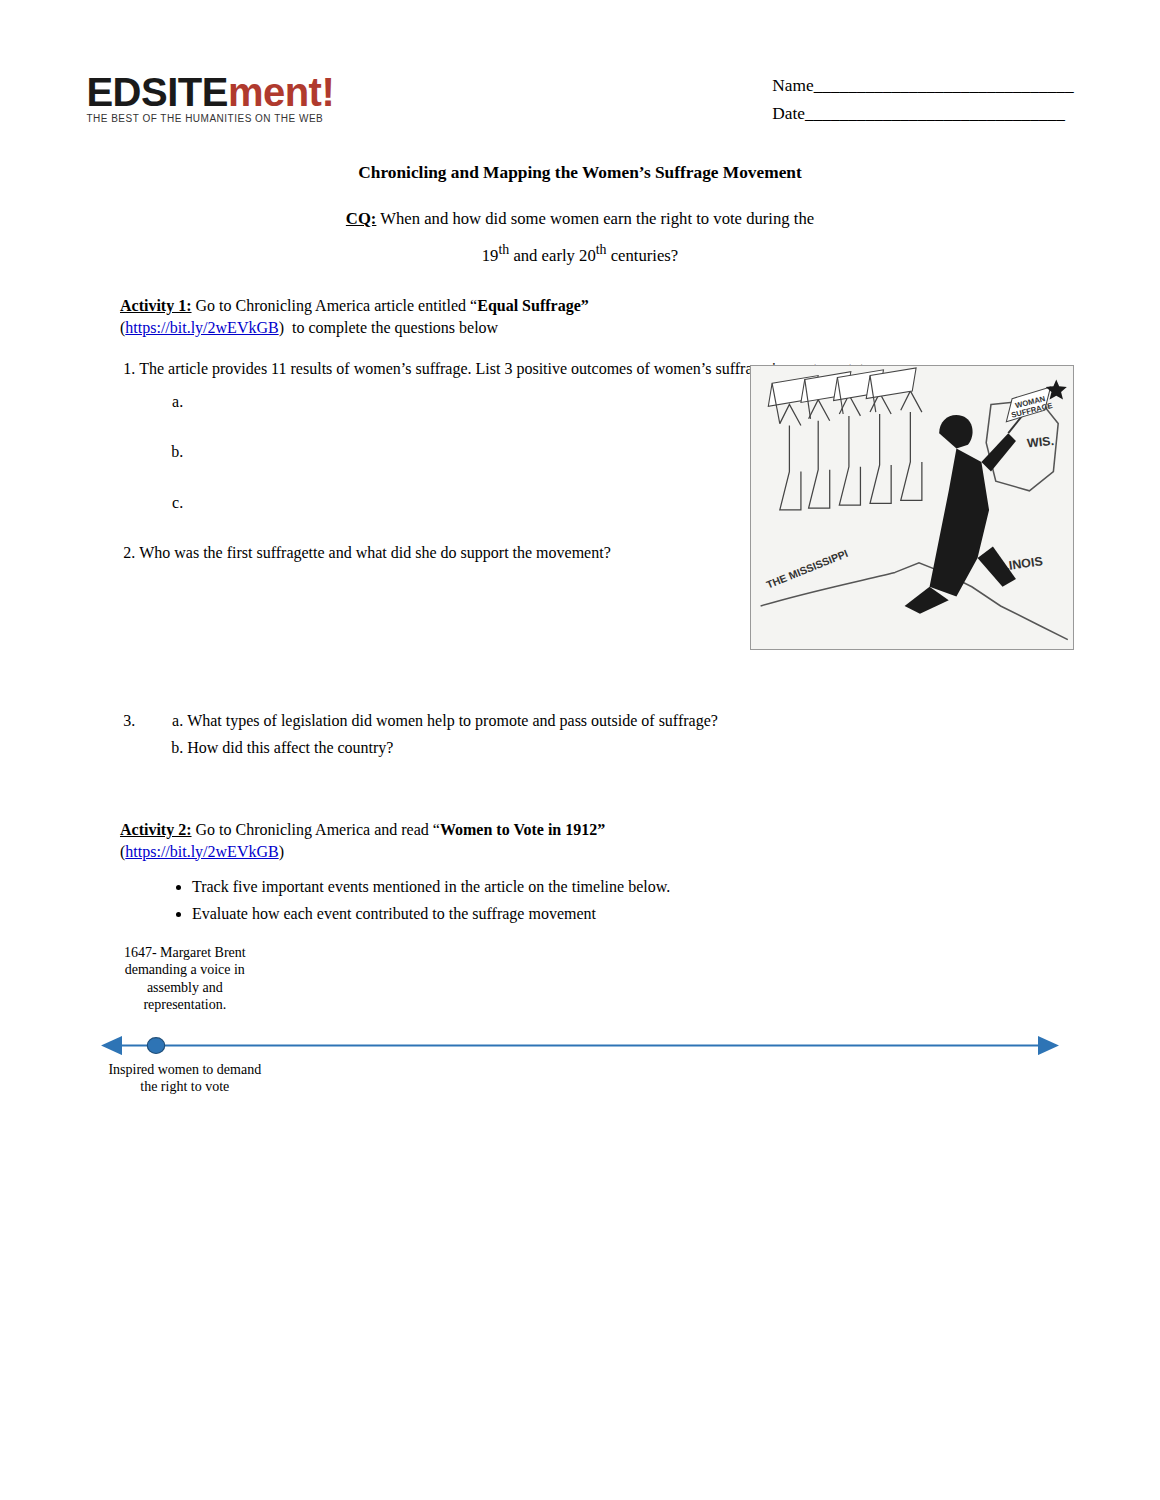EDSITE ment!
THE BEST OF THE HUMANITIES ON THE WEB
Name______________________________
Date______________________________
Chronicling and Mapping the Women’s Suffrage Movement
CQ: When and how did some women earn the right to vote during the
19th and early 20th centuries?
Activity 1: Go to Chronicling America article entitled “Equal Suffrage”
(https://bit.ly/2wEVkGB) to complete the questions below
The article provides 11 results of women’s suffrage. List 3 positive outcomes of women’s suffrage in western states.
WIS. ILLINOIS THE MISSISSIPPI WOMAN SUFFRAGE
Who was the first suffragette and what did she do support the movement?
What types of legislation did women help to promote and pass outside of suffrage?
How did this affect the country?
Activity 2: Go to Chronicling America and read “Women to Vote in 1912”
(https://bit.ly/2wEVkGB)
Track five important events mentioned in the article on the timeline below.
Evaluate how each event contributed to the suffrage movement
1647- Margaret Brent demanding a voice in assembly and representation.
Inspired women to demand
the right to vote